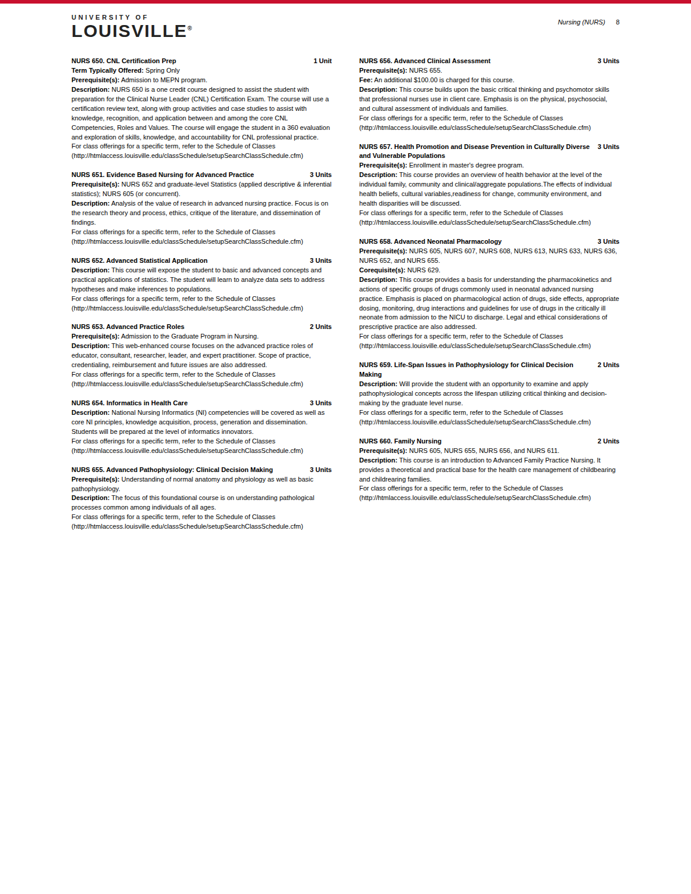UNIVERSITY OF LOUISVILLE®
Nursing (NURS) 8
NURS 650. CNL Certification Prep 1 Unit
Term Typically Offered: Spring Only
Prerequisite(s): Admission to MEPN program.
Description: NURS 650 is a one credit course designed to assist the student with preparation for the Clinical Nurse Leader (CNL) Certification Exam. The course will use a certification review text, along with group activities and case studies to assist with knowledge, recognition, and application between and among the core CNL Competencies, Roles and Values. The course will engage the student in a 360 evaluation and exploration of skills, knowledge, and accountability for CNL professional practice.
For class offerings for a specific term, refer to the Schedule of Classes (http://htmlaccess.louisville.edu/classSchedule/setupSearchClassSchedule.cfm)
NURS 651. Evidence Based Nursing for Advanced Practice 3 Units
Prerequisite(s): NURS 652 and graduate-level Statistics (applied descriptive & inferential statistics); NURS 605 (or concurrent).
Description: Analysis of the value of research in advanced nursing practice. Focus is on the research theory and process, ethics, critique of the literature, and dissemination of findings.
For class offerings for a specific term, refer to the Schedule of Classes (http://htmlaccess.louisville.edu/classSchedule/setupSearchClassSchedule.cfm)
NURS 652. Advanced Statistical Application 3 Units
Description: This course will expose the student to basic and advanced concepts and practical applications of statistics. The student will learn to analyze data sets to address hypotheses and make inferences to populations.
For class offerings for a specific term, refer to the Schedule of Classes (http://htmlaccess.louisville.edu/classSchedule/setupSearchClassSchedule.cfm)
NURS 653. Advanced Practice Roles 2 Units
Prerequisite(s): Admission to the Graduate Program in Nursing.
Description: This web-enhanced course focuses on the advanced practice roles of educator, consultant, researcher, leader, and expert practitioner. Scope of practice, credentialing, reimbursement and future issues are also addressed.
For class offerings for a specific term, refer to the Schedule of Classes (http://htmlaccess.louisville.edu/classSchedule/setupSearchClassSchedule.cfm)
NURS 654. Informatics in Health Care 3 Units
Description: National Nursing Informatics (NI) competencies will be covered as well as core NI principles, knowledge acquisition, process, generation and dissemination. Students will be prepared at the level of informatics innovators.
For class offerings for a specific term, refer to the Schedule of Classes (http://htmlaccess.louisville.edu/classSchedule/setupSearchClassSchedule.cfm)
NURS 655. Advanced Pathophysiology: Clinical Decision Making 3 Units
Prerequisite(s): Understanding of normal anatomy and physiology as well as basic pathophysiology.
Description: The focus of this foundational course is on understanding pathological processes common among individuals of all ages.
For class offerings for a specific term, refer to the Schedule of Classes (http://htmlaccess.louisville.edu/classSchedule/setupSearchClassSchedule.cfm)
NURS 656. Advanced Clinical Assessment 3 Units
Prerequisite(s): NURS 655.
Fee: An additional $100.00 is charged for this course.
Description: This course builds upon the basic critical thinking and psychomotor skills that professional nurses use in client care. Emphasis is on the physical, psychosocial, and cultural assessment of individuals and families.
For class offerings for a specific term, refer to the Schedule of Classes (http://htmlaccess.louisville.edu/classSchedule/setupSearchClassSchedule.cfm)
NURS 657. Health Promotion and Disease Prevention in Culturally Diverse and Vulnerable Populations 3 Units
Prerequisite(s): Enrollment in master's degree program.
Description: This course provides an overview of health behavior at the level of the individual family, community and clinical/aggregate populations.The effects of individual health beliefs, cultural variables,readiness for change, community environment, and health disparities will be discussed.
For class offerings for a specific term, refer to the Schedule of Classes (http://htmlaccess.louisville.edu/classSchedule/setupSearchClassSchedule.cfm)
NURS 658. Advanced Neonatal Pharmacology 3 Units
Prerequisite(s): NURS 605, NURS 607, NURS 608, NURS 613, NURS 633, NURS 636, NURS 652, and NURS 655.
Corequisite(s): NURS 629.
Description: This course provides a basis for understanding the pharmacokinetics and actions of specific groups of drugs commonly used in neonatal advanced nursing practice. Emphasis is placed on pharmacological action of drugs, side effects, appropriate dosing, monitoring, drug interactions and guidelines for use of drugs in the critically ill neonate from admission to the NICU to discharge. Legal and ethical considerations of prescriptive practice are also addressed.
For class offerings for a specific term, refer to the Schedule of Classes (http://htmlaccess.louisville.edu/classSchedule/setupSearchClassSchedule.cfm)
NURS 659. Life-Span Issues in Pathophysiology for Clinical Decision Making 2 Units
Description: Will provide the student with an opportunity to examine and apply pathophysiological concepts across the lifespan utilizing critical thinking and decision-making by the graduate level nurse.
For class offerings for a specific term, refer to the Schedule of Classes (http://htmlaccess.louisville.edu/classSchedule/setupSearchClassSchedule.cfm)
NURS 660. Family Nursing 2 Units
Prerequisite(s): NURS 605, NURS 655, NURS 656, and NURS 611.
Description: This course is an introduction to Advanced Family Practice Nursing. It provides a theoretical and practical base for the health care management of childbearing and childrearing families.
For class offerings for a specific term, refer to the Schedule of Classes (http://htmlaccess.louisville.edu/classSchedule/setupSearchClassSchedule.cfm)